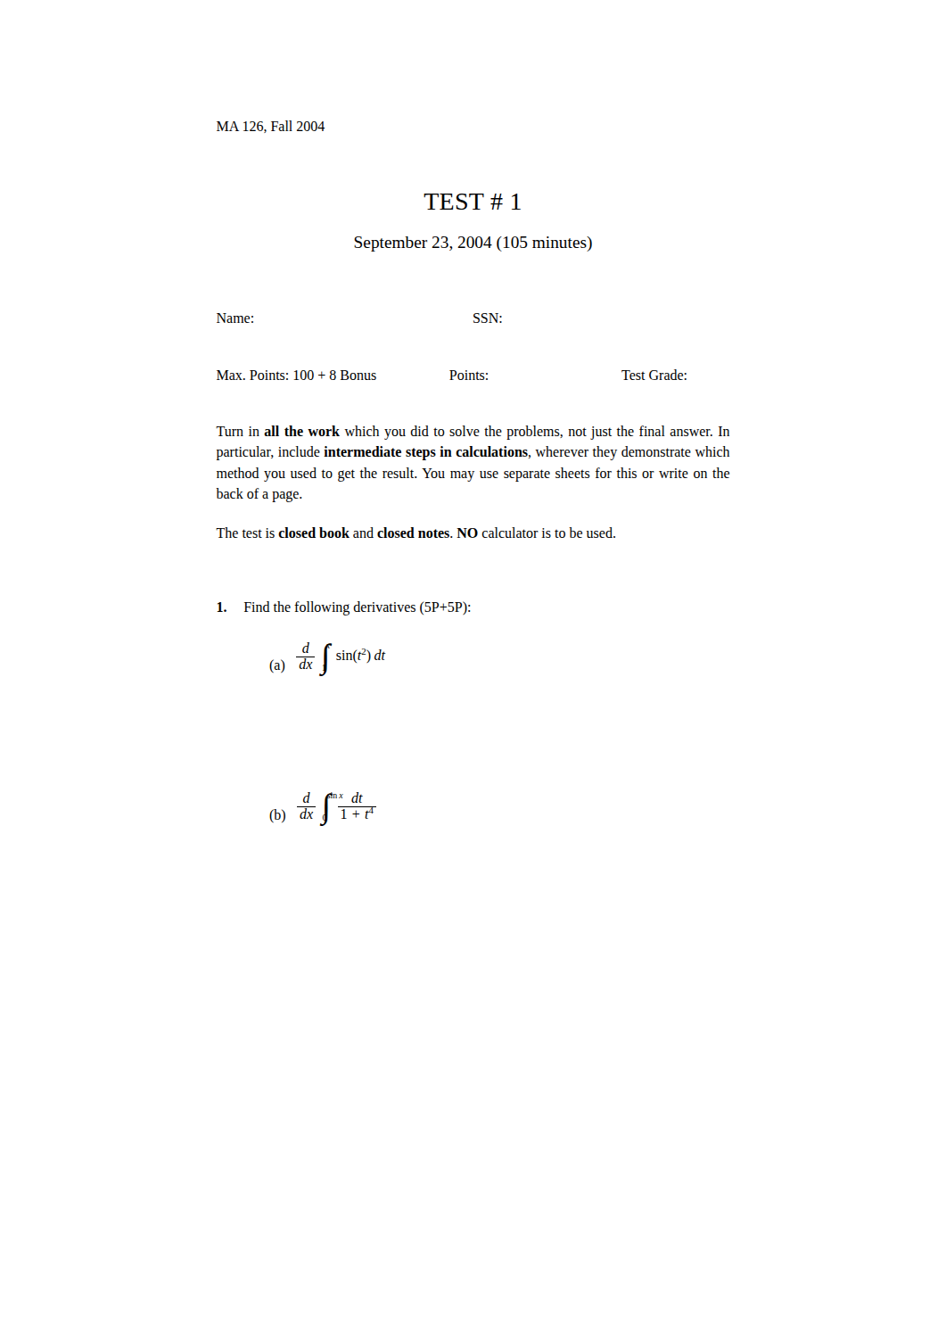MA 126, Fall 2004
TEST # 1
September 23, 2004 (105 minutes)
Name: SSN:
Max. Points: 100 + 8 Bonus Points: Test Grade:
Turn in all the work which you did to solve the problems, not just the final answer. In particular, include intermediate steps in calculations, wherever they demonstrate which method you used to get the result. You may use separate sheets for this or write on the back of a page.
The test is closed book and closed notes. NO calculator is to be used.
Find the following derivatives (5P+5P):
(a) ddx x ∫ 1 sin(t2)dt
(b) ddx sin x ∫ 0 dt 1 + t4